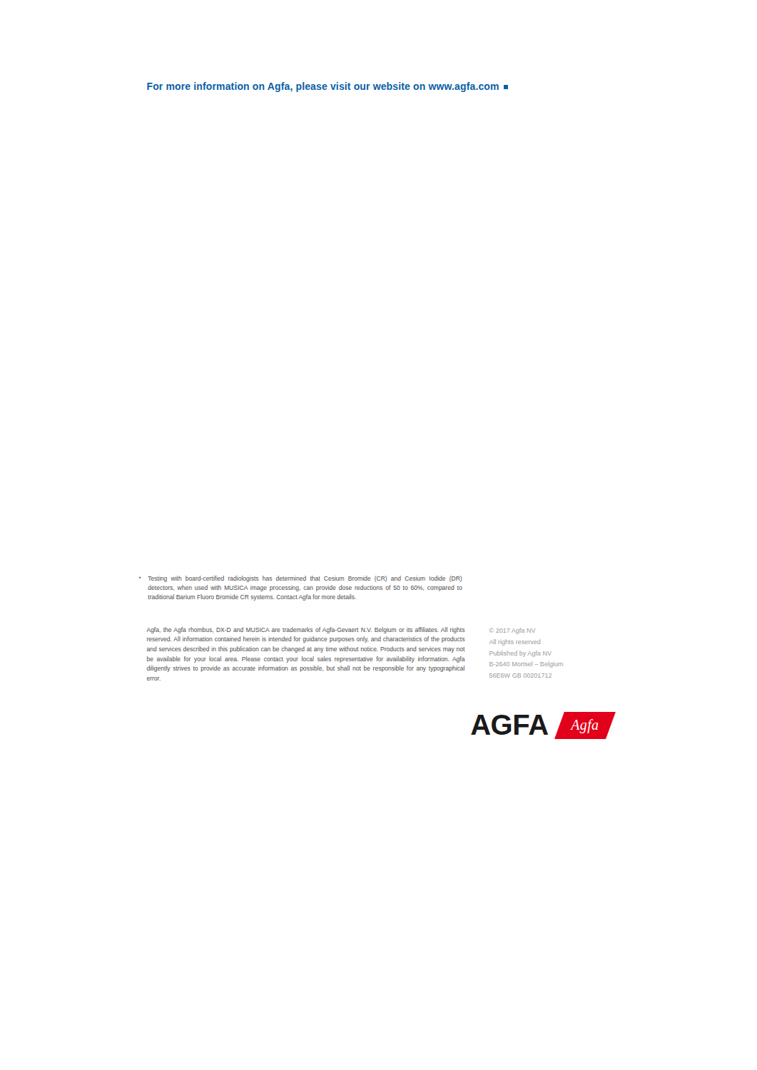For more information on Agfa, please visit our website on www.agfa.com
*
Testing with board-certified radiologists has determined that Cesium Bromide (CR) and Cesium Iodide (DR) detectors, when used with MUSICA image processing, can provide dose reductions of 50 to 60%, compared to traditional Barium Fluoro Bromide CR systems. Contact Agfa for more details.
Agfa, the Agfa rhombus, DX-D and MUSICA are trademarks of Agfa-Gevaert N.V. Belgium or its affiliates. All rights reserved. All information contained herein is intended for guidance purposes only, and characteristics of the products and services described in this publication can be changed at any time without notice. Products and services may not be available for your local area. Please contact your local sales representative for availability information. Agfa diligently strives to provide as accurate information as possible, but shall not be responsible for any typographical error.
© 2017 Agfa NV
All rights reserved
Published by Agfa NV
B-2640 Mortsel – Belgium
56E6W GB 00201712
AGFA
Agfa